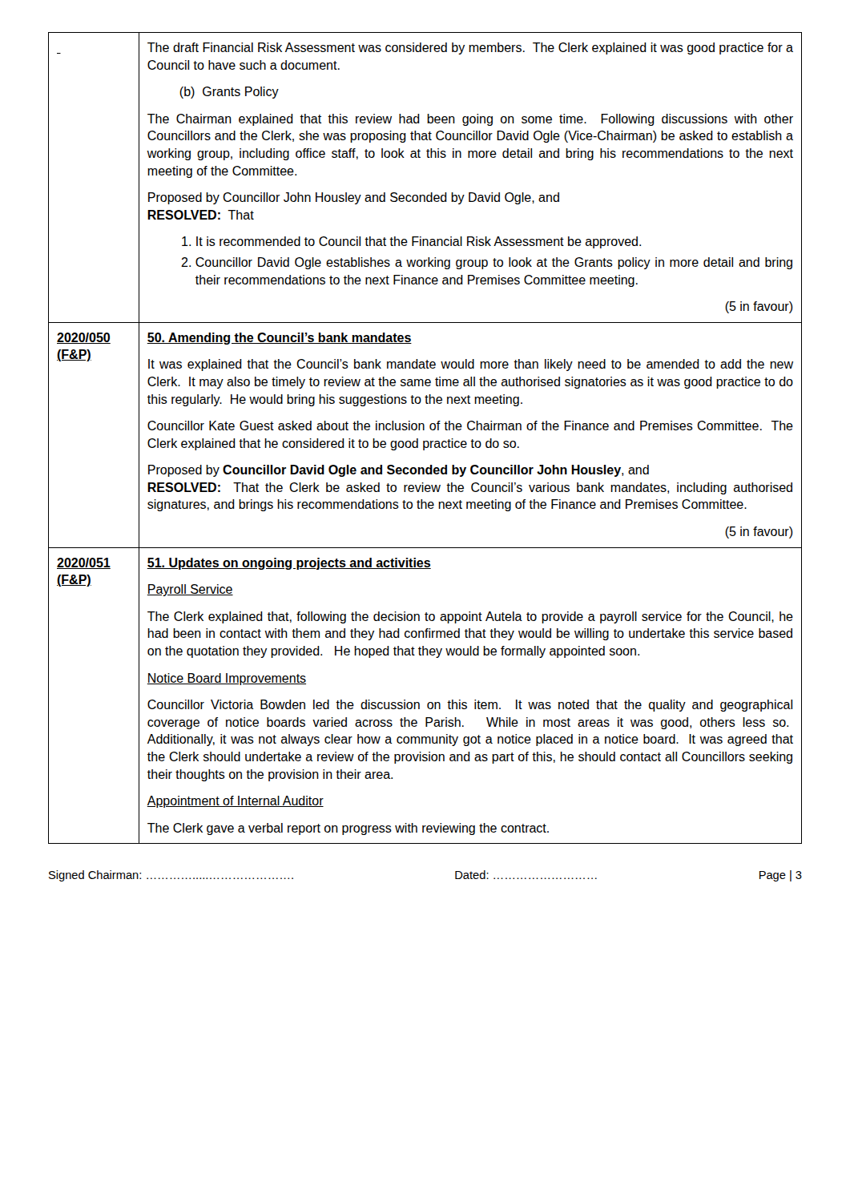| | The draft Financial Risk Assessment was considered by members. The Clerk explained it was good practice for a Council to have such a document. (b) Grants Policy The Chairman explained that this review had been going on some time. Following discussions with other Councillors and the Clerk, she was proposing that Councillor David Ogle (Vice-Chairman) be asked to establish a working group, including office staff, to look at this in more detail and bring his recommendations to the next meeting of the Committee. Proposed by Councillor John Housley and Seconded by David Ogle, and RESOLVED: That It is recommended to Council that the Financial Risk Assessment be approved. Councillor David Ogle establishes a working group to look at the Grants policy in more detail and bring their recommendations to the next Finance and Premises Committee meeting. (5 in favour) |
| 2020/050 (F&P) | 50. Amending the Council’s bank mandates It was explained that the Council’s bank mandate would more than likely need to be amended to add the new Clerk. It may also be timely to review at the same time all the authorised signatories as it was good practice to do this regularly. He would bring his suggestions to the next meeting. Councillor Kate Guest asked about the inclusion of the Chairman of the Finance and Premises Committee. The Clerk explained that he considered it to be good practice to do so. Proposed by Councillor David Ogle and Seconded by Councillor John Housley , and RESOLVED: That the Clerk be asked to review the Council’s various bank mandates, including authorised signatures, and brings his recommendations to the next meeting of the Finance and Premises Committee. (5 in favour) |
| 2020/051 (F&P) | 51. Updates on ongoing projects and activities Payroll Service The Clerk explained that, following the decision to appoint Autela to provide a payroll service for the Council, he had been in contact with them and they had confirmed that they would be willing to undertake this service based on the quotation they provided. He hoped that they would be formally appointed soon. Notice Board Improvements Councillor Victoria Bowden led the discussion on this item. It was noted that the quality and geographical coverage of notice boards varied across the Parish. While in most areas it was good, others less so. Additionally, it was not always clear how a community got a notice placed in a notice board. It was agreed that the Clerk should undertake a review of the provision and as part of this, he should contact all Councillors seeking their thoughts on the provision in their area. Appointment of Internal Auditor The Clerk gave a verbal report on progress with reviewing the contract. |
Signed Chairman: ………….....…………………. Dated: ……………………… Page | 3